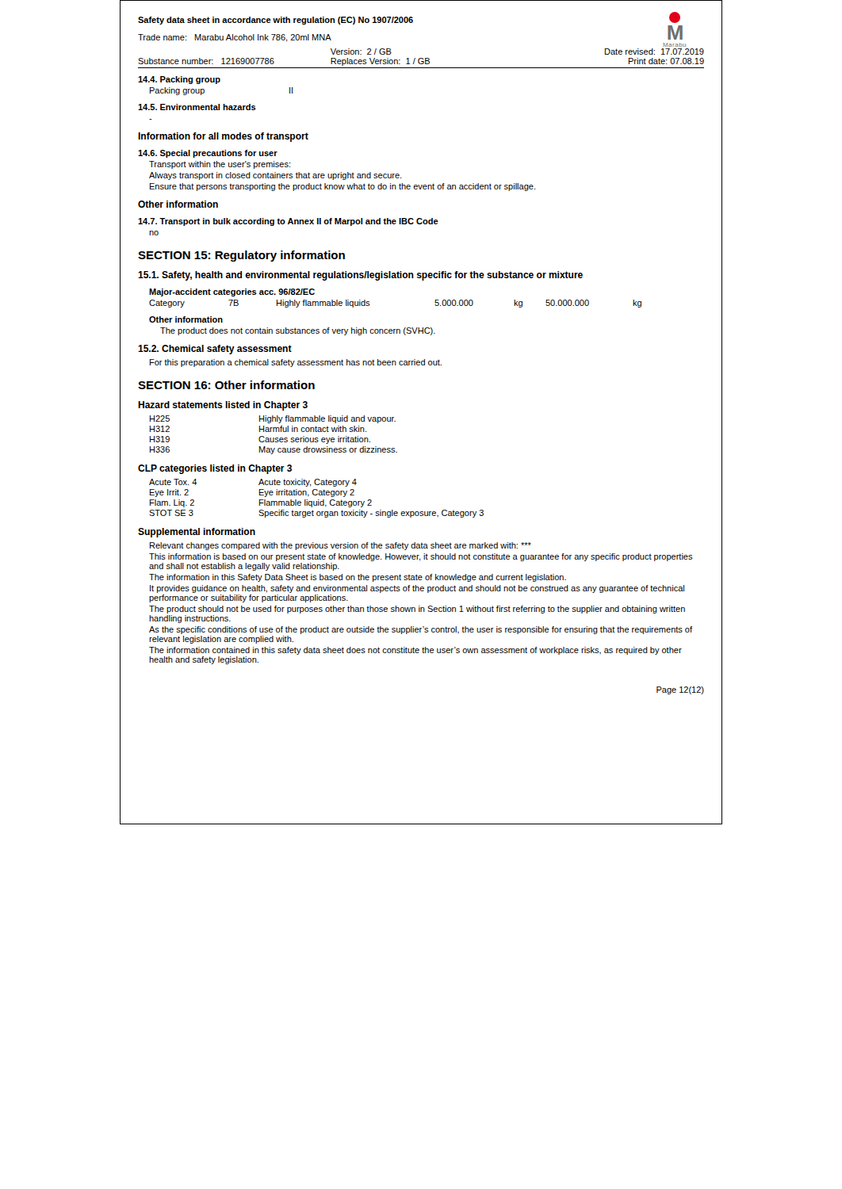M
Marabu
Safety data sheet in accordance with regulation (EC) No 1907/2006
Trade name: Marabu Alcohol Ink 786, 20ml MNA
| | Version: 2 / GB | Date revised: 17.07.2019 |
| Substance number: 12169007786 | Replaces Version: 1 / GB | Print date: 07.08.19 |
14.4. Packing group
| Packing group | II |
14.5. Environmental hazards
-
Information for all modes of transport
14.6. Special precautions for user
Transport within the user's premises:
Always transport in closed containers that are upright and secure.
Ensure that persons transporting the product know what to do in the event of an accident or spillage.
Other information
14.7. Transport in bulk according to Annex II of Marpol and the IBC Code
no
SECTION 15: Regulatory information
15.1. Safety, health and environmental regulations/legislation specific for the substance or mixture
Major-accident categories acc. 96/82/EC
| Category | 7B | Highly flammable liquids | 5.000.000 | kg | 50.000.000 | kg |
Other information
The product does not contain substances of very high concern (SVHC).
15.2. Chemical safety assessment
For this preparation a chemical safety assessment has not been carried out.
SECTION 16: Other information
Hazard statements listed in Chapter 3
| H225 | Highly flammable liquid and vapour. |
| H312 | Harmful in contact with skin. |
| H319 | Causes serious eye irritation. |
| H336 | May cause drowsiness or dizziness. |
CLP categories listed in Chapter 3
| Acute Tox. 4 | Acute toxicity, Category 4 |
| Eye Irrit. 2 | Eye irritation, Category 2 |
| Flam. Liq. 2 | Flammable liquid, Category 2 |
| STOT SE 3 | Specific target organ toxicity - single exposure, Category 3 |
Supplemental information
Relevant changes compared with the previous version of the safety data sheet are marked with: ***
This information is based on our present state of knowledge. However, it should not constitute a guarantee for any specific product properties and shall not establish a legally valid relationship.
The information in this Safety Data Sheet is based on the present state of knowledge and current legislation.
It provides guidance on health, safety and environmental aspects of the product and should not be construed as any guarantee of technical performance or suitability for particular applications.
The product should not be used for purposes other than those shown in Section 1 without first referring to the supplier and obtaining written handling instructions.
As the specific conditions of use of the product are outside the supplier’s control, the user is responsible for ensuring that the requirements of relevant legislation are complied with.
The information contained in this safety data sheet does not constitute the user’s own assessment of workplace risks, as required by other health and safety legislation.
Page 12(12)